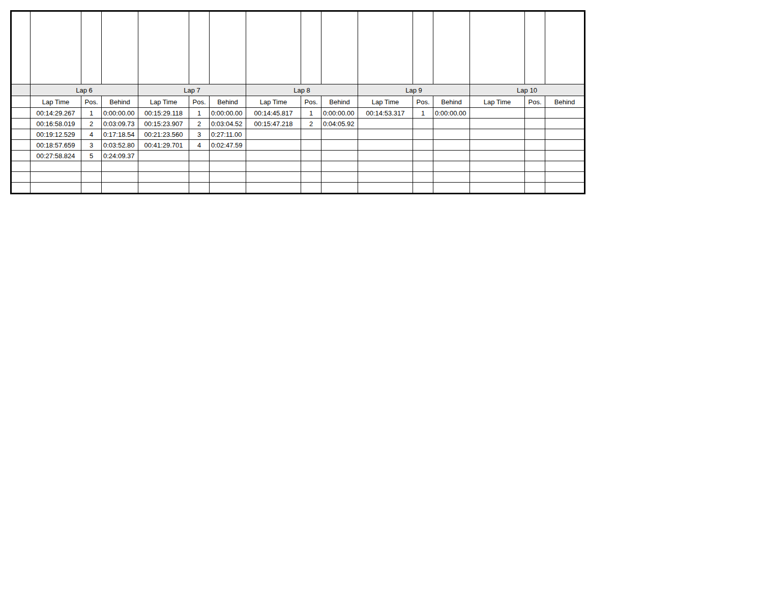| | Lap 6 | Lap 7 | Lap 8 | Lap 9 | Lap 10 |
| | Lap Time | Pos. | Behind | Lap Time | Pos. | Behind | Lap Time | Pos. | Behind | Lap Time | Pos. | Behind | Lap Time | Pos. | Behind |
| | 00:14:29.267 | 1 | 0:00:00.00 | 00:15:29.118 | 1 | 0:00:00.00 | 00:14:45.817 | 1 | 0:00:00.00 | 00:14:53.317 | 1 | 0:00:00.00 | | | |
| | 00:16:58.019 | 2 | 0:03:09.73 | 00:15:23.907 | 2 | 0:03:04.52 | 00:15:47.218 | 2 | 0:04:05.92 | | | | | | |
| | 00:19:12.529 | 4 | 0:17:18.54 | 00:21:23.560 | 3 | 0:27:11.00 | | | | | | | | | |
| | 00:18:57.659 | 3 | 0:03:52.80 | 00:41:29.701 | 4 | 0:02:47.59 | | | | | | | | | |
| | 00:27:58.824 | 5 | 0:24:09.37 | | | | | | | | | | | | |